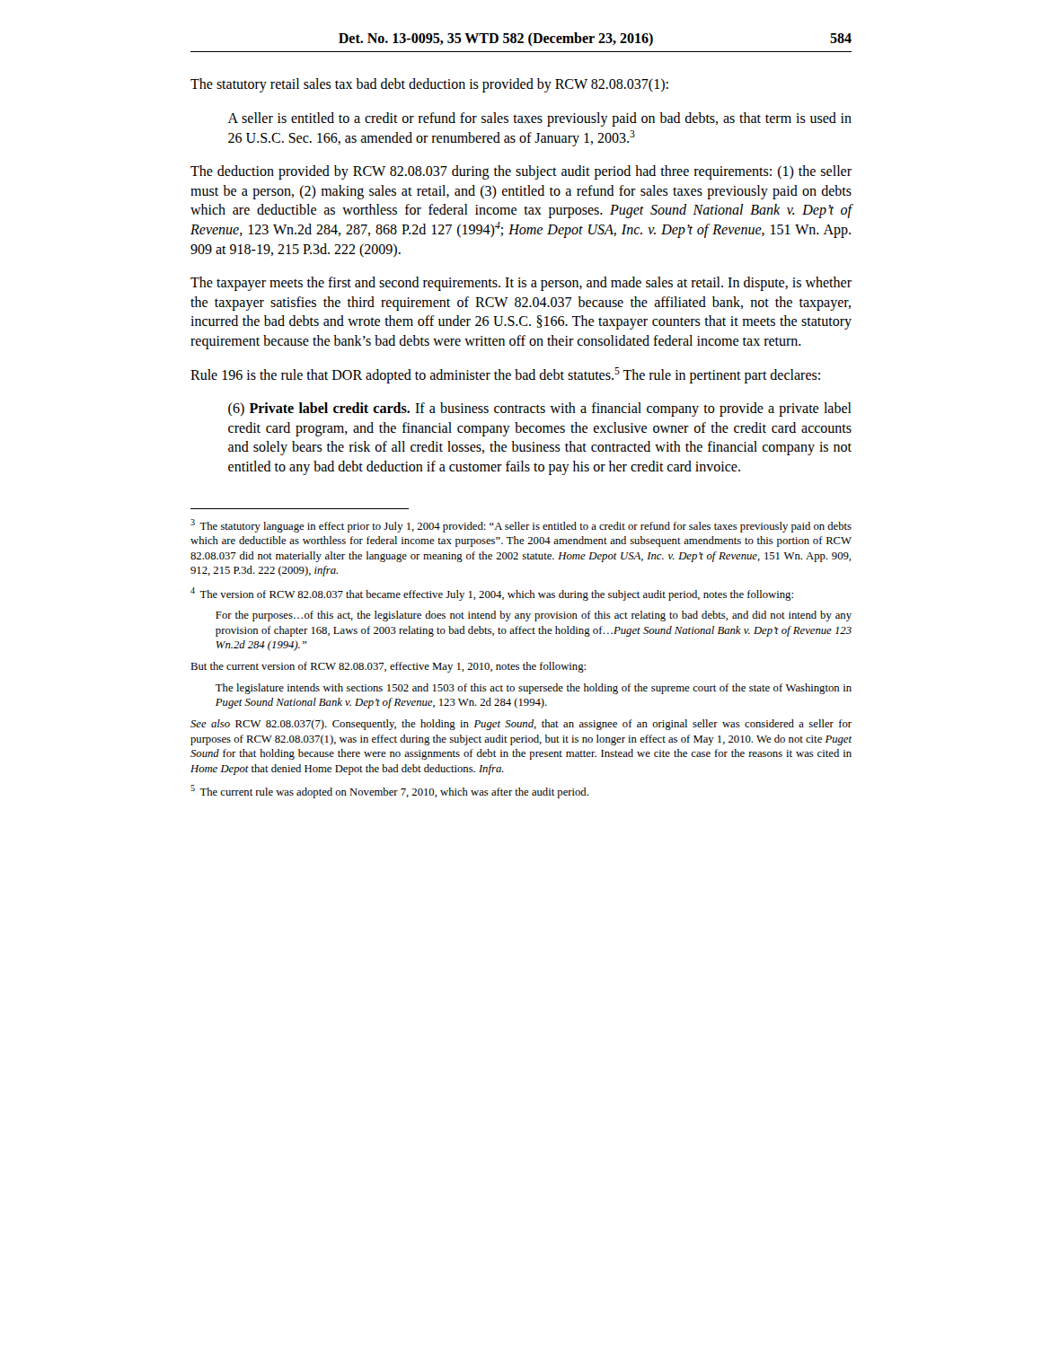Det. No. 13-0095, 35 WTD 582 (December 23, 2016) 584
The statutory retail sales tax bad debt deduction is provided by RCW 82.08.037(1):
A seller is entitled to a credit or refund for sales taxes previously paid on bad debts, as that term is used in 26 U.S.C. Sec. 166, as amended or renumbered as of January 1, 2003.3
The deduction provided by RCW 82.08.037 during the subject audit period had three requirements: (1) the seller must be a person, (2) making sales at retail, and (3) entitled to a refund for sales taxes previously paid on debts which are deductible as worthless for federal income tax purposes. Puget Sound National Bank v. Dep’t of Revenue, 123 Wn.2d 284, 287, 868 P.2d 127 (1994)4; Home Depot USA, Inc. v. Dep’t of Revenue, 151 Wn. App. 909 at 918-19, 215 P.3d. 222 (2009).
The taxpayer meets the first and second requirements. It is a person, and made sales at retail. In dispute, is whether the taxpayer satisfies the third requirement of RCW 82.04.037 because the affiliated bank, not the taxpayer, incurred the bad debts and wrote them off under 26 U.S.C. §166. The taxpayer counters that it meets the statutory requirement because the bank’s bad debts were written off on their consolidated federal income tax return.
Rule 196 is the rule that DOR adopted to administer the bad debt statutes.5 The rule in pertinent part declares:
(6) Private label credit cards. If a business contracts with a financial company to provide a private label credit card program, and the financial company becomes the exclusive owner of the credit card accounts and solely bears the risk of all credit losses, the business that contracted with the financial company is not entitled to any bad debt deduction if a customer fails to pay his or her credit card invoice.
3 The statutory language in effect prior to July 1, 2004 provided: “A seller is entitled to a credit or refund for sales taxes previously paid on debts which are deductible as worthless for federal income tax purposes”. The 2004 amendment and subsequent amendments to this portion of RCW 82.08.037 did not materially alter the language or meaning of the 2002 statute. Home Depot USA, Inc. v. Dep’t of Revenue, 151 Wn. App. 909, 912, 215 P.3d. 222 (2009), infra.
4 The version of RCW 82.08.037 that became effective July 1, 2004, which was during the subject audit period, notes the following:
For the purposes…of this act, the legislature does not intend by any provision of this act relating to bad debts, and did not intend by any provision of chapter 168, Laws of 2003 relating to bad debts, to affect the holding of…Puget Sound National Bank v. Dep’t of Revenue 123 Wn.2d 284 (1994).”
But the current version of RCW 82.08.037, effective May 1, 2010, notes the following:
The legislature intends with sections 1502 and 1503 of this act to supersede the holding of the supreme court of the state of Washington in Puget Sound National Bank v. Dep’t of Revenue, 123 Wn. 2d 284 (1994).
See also RCW 82.08.037(7). Consequently, the holding in Puget Sound, that an assignee of an original seller was considered a seller for purposes of RCW 82.08.037(1), was in effect during the subject audit period, but it is no longer in effect as of May 1, 2010. We do not cite Puget Sound for that holding because there were no assignments of debt in the present matter. Instead we cite the case for the reasons it was cited in Home Depot that denied Home Depot the bad debt deductions. Infra.
5 The current rule was adopted on November 7, 2010, which was after the audit period.